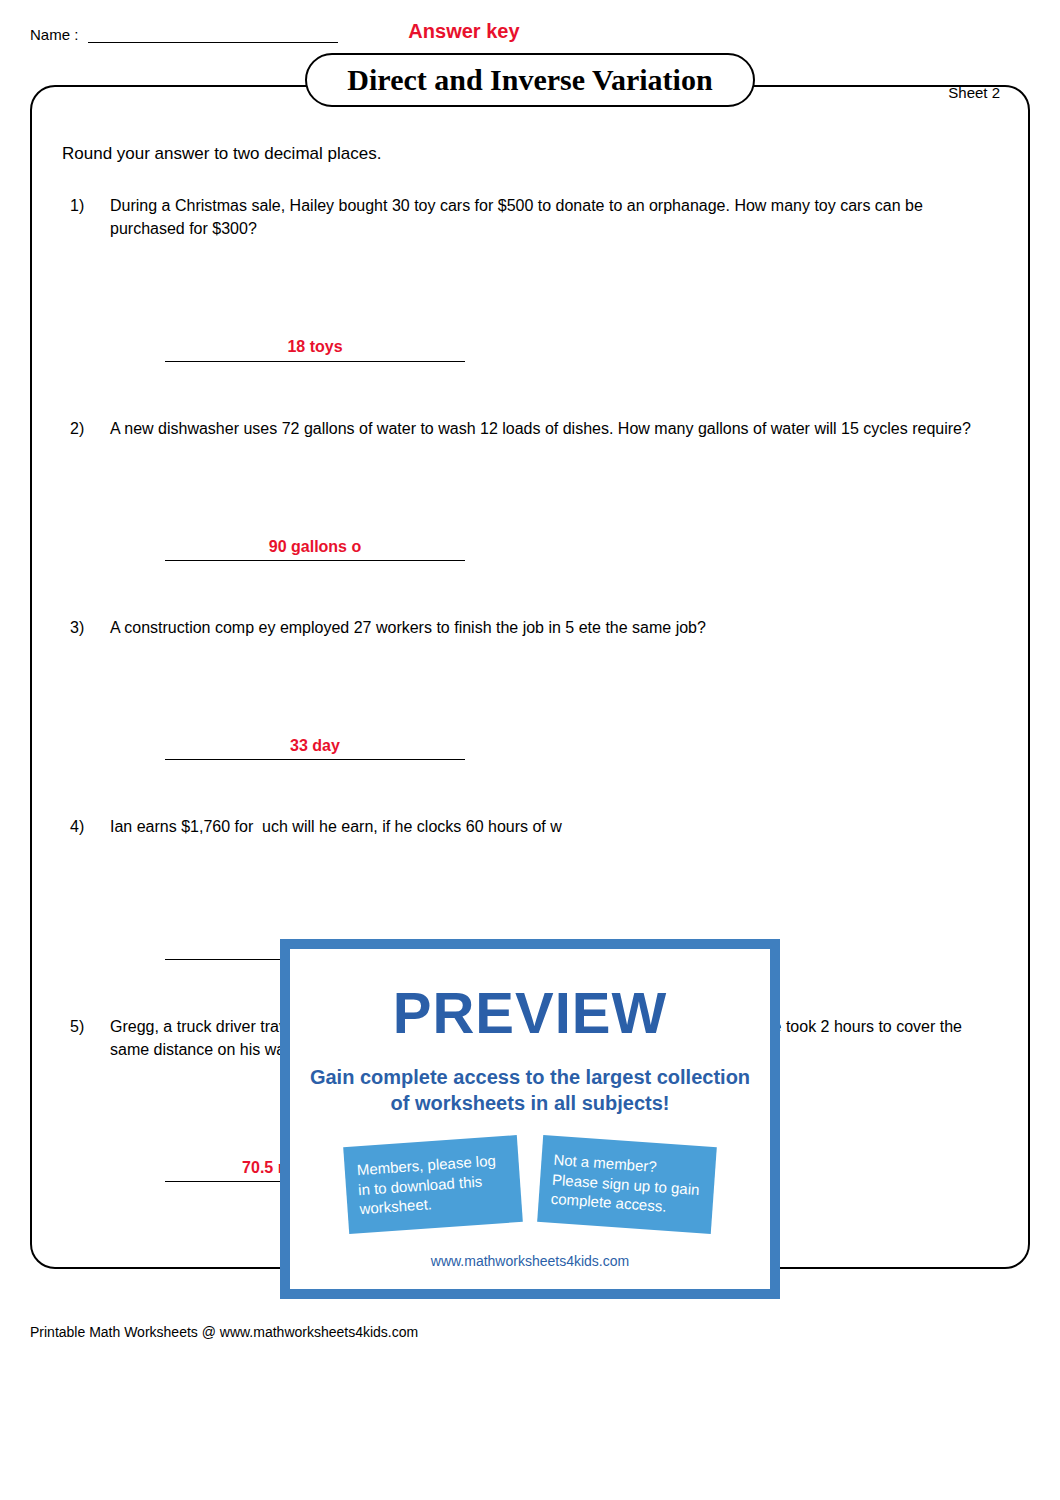Name : Answer key
Direct and Inverse Variation Sheet 2
Round your answer to two decimal places.
During a Christmas sale, Hailey bought 30 toy cars for $500 to donate to an orphanage. How many toy cars can be purchased for $300?
18 toys
A new dishwasher uses 72 gallons of water to wash 12 loads of dishes. How many gallons of water will 15 cycles require?
90 gallons o
A construction comp ey employed 27 workers to finish the job in 5 ete the same job?
33 day
Ian earns $1,760 for uch will he earn, if he clocks 60 hours of w
$1,320
Gregg, a truck driver travels a specific distance in 3 hours at a speed of 47 miles per hour. If he took 2 hours to cover the same distance on his way back, at what speed did Gregg drive the truck?
70.5 miles per hour
PREVIEW
Gain complete access to the largest collection of worksheets in all subjects!
Members, please log in to download this worksheet.
Not a member? Please sign up to gain complete access.
www.mathworksheets4kids.com
Printable Math Worksheets @ www.mathworksheets4kids.com